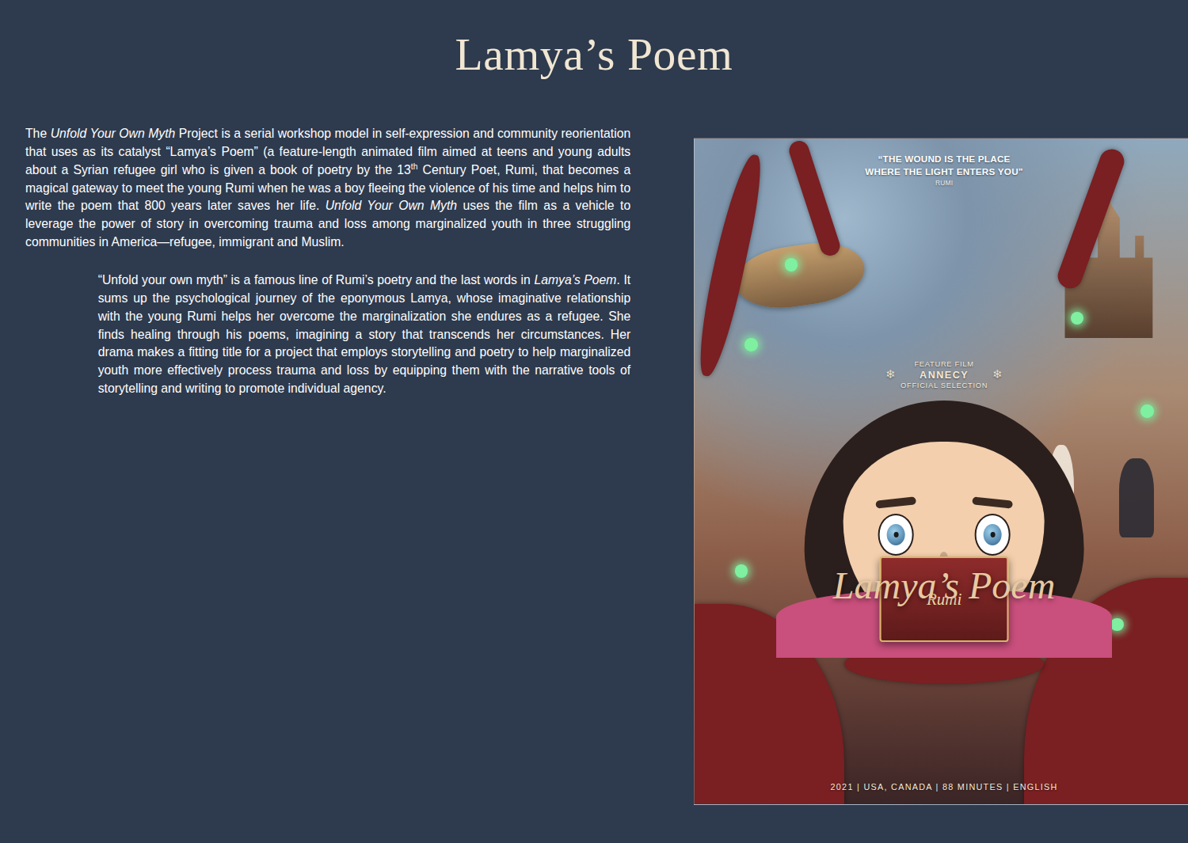Lamya’s Poem
The Unfold Your Own Myth Project is a serial workshop model in self-expression and community reorientation that uses as its catalyst “Lamya’s Poem” (a feature-length animated film aimed at teens and young adults about a Syrian refugee girl who is given a book of poetry by the 13th Century Poet, Rumi, that becomes a magical gateway to meet the young Rumi when he was a boy fleeing the violence of his time and helps him to write the poem that 800 years later saves her life. Unfold Your Own Myth uses the film as a vehicle to leverage the power of story in overcoming trauma and loss among marginalized youth in three struggling communities in America—refugee, immigrant and Muslim.
“Unfold your own myth” is a famous line of Rumi’s poetry and the last words in Lamya’s Poem. It sums up the psychological journey of the eponymous Lamya, whose imaginative relationship with the young Rumi helps her overcome the marginalization she endures as a refugee. She finds healing through his poems, imagining a story that transcends her circumstances. Her drama makes a fitting title for a project that employs storytelling and poetry to help marginalized youth more effectively process trauma and loss by equipping them with the narrative tools of storytelling and writing to promote individual agency.
“THE WOUND IS THE PLACE
WHERE THE LIGHT ENTERS YOU” RUMI
Rumi
❄ FEATURE FILM ANNECY OFFICIAL SELECTION ❄
Lamya’s Poem
2021 | USA, CANADA | 88 MINUTES | ENGLISH